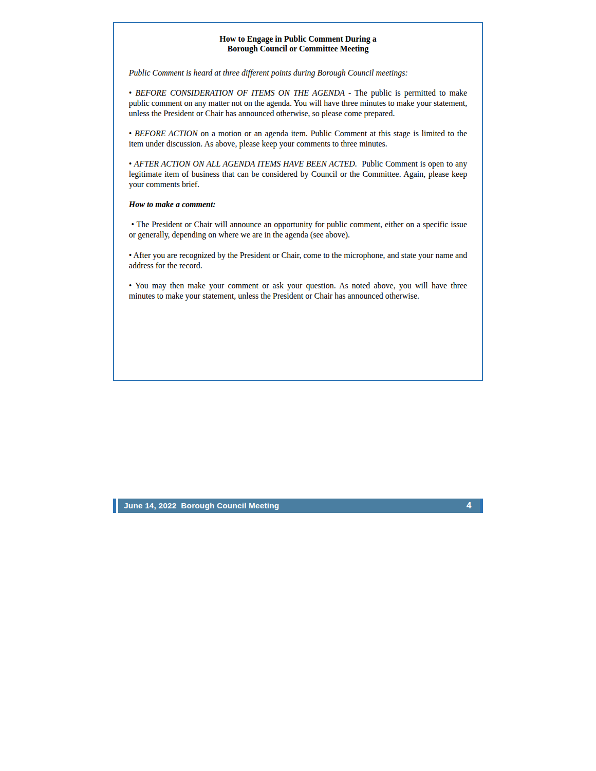How to Engage in Public Comment During a
Borough Council or Committee Meeting
Public Comment is heard at three different points during Borough Council meetings:
• BEFORE CONSIDERATION OF ITEMS ON THE AGENDA - The public is permitted to make public comment on any matter not on the agenda. You will have three minutes to make your statement, unless the President or Chair has announced otherwise, so please come prepared.
• BEFORE ACTION on a motion or an agenda item. Public Comment at this stage is limited to the item under discussion. As above, please keep your comments to three minutes.
• AFTER ACTION ON ALL AGENDA ITEMS HAVE BEEN ACTED. Public Comment is open to any legitimate item of business that can be considered by Council or the Committee. Again, please keep your comments brief.
How to make a comment:
• The President or Chair will announce an opportunity for public comment, either on a specific issue or generally, depending on where we are in the agenda (see above).
• After you are recognized by the President or Chair, come to the microphone, and state your name and address for the record.
• You may then make your comment or ask your question. As noted above, you will have three minutes to make your statement, unless the President or Chair has announced otherwise.
June 14, 2022 Borough Council Meeting
4